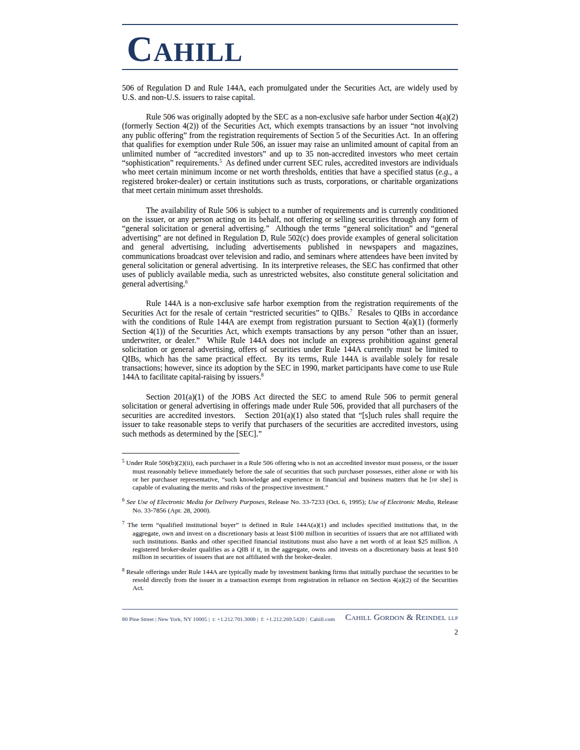CAHILL
506 of Regulation D and Rule 144A, each promulgated under the Securities Act, are widely used by U.S. and non-U.S. issuers to raise capital.
Rule 506 was originally adopted by the SEC as a non-exclusive safe harbor under Section 4(a)(2) (formerly Section 4(2)) of the Securities Act, which exempts transactions by an issuer “not involving any public offering” from the registration requirements of Section 5 of the Securities Act. In an offering that qualifies for exemption under Rule 506, an issuer may raise an unlimited amount of capital from an unlimited number of “accredited investors” and up to 35 non-accredited investors who meet certain “sophistication” requirements.5 As defined under current SEC rules, accredited investors are individuals who meet certain minimum income or net worth thresholds, entities that have a specified status (e.g., a registered broker-dealer) or certain institutions such as trusts, corporations, or charitable organizations that meet certain minimum asset thresholds.
The availability of Rule 506 is subject to a number of requirements and is currently conditioned on the issuer, or any person acting on its behalf, not offering or selling securities through any form of “general solicitation or general advertising.” Although the terms “general solicitation” and “general advertising” are not defined in Regulation D, Rule 502(c) does provide examples of general solicitation and general advertising, including advertisements published in newspapers and magazines, communications broadcast over television and radio, and seminars where attendees have been invited by general solicitation or general advertising. In its interpretive releases, the SEC has confirmed that other uses of publicly available media, such as unrestricted websites, also constitute general solicitation and general advertising.6
Rule 144A is a non-exclusive safe harbor exemption from the registration requirements of the Securities Act for the resale of certain “restricted securities” to QIBs.7 Resales to QIBs in accordance with the conditions of Rule 144A are exempt from registration pursuant to Section 4(a)(1) (formerly Section 4(1)) of the Securities Act, which exempts transactions by any person “other than an issuer, underwriter, or dealer.” While Rule 144A does not include an express prohibition against general solicitation or general advertising, offers of securities under Rule 144A currently must be limited to QIBs, which has the same practical effect. By its terms, Rule 144A is available solely for resale transactions; however, since its adoption by the SEC in 1990, market participants have come to use Rule 144A to facilitate capital-raising by issuers.8
Section 201(a)(1) of the JOBS Act directed the SEC to amend Rule 506 to permit general solicitation or general advertising in offerings made under Rule 506, provided that all purchasers of the securities are accredited investors. Section 201(a)(1) also stated that “[s]uch rules shall require the issuer to take reasonable steps to verify that purchasers of the securities are accredited investors, using such methods as determined by the [SEC].”
5 Under Rule 506(b)(2)(ii), each purchaser in a Rule 506 offering who is not an accredited investor must possess, or the issuer must reasonably believe immediately before the sale of securities that such purchaser possesses, either alone or with his or her purchaser representative, “such knowledge and experience in financial and business matters that he [or she] is capable of evaluating the merits and risks of the prospective investment.”
6 See Use of Electronic Media for Delivery Purposes, Release No. 33-7233 (Oct. 6, 1995); Use of Electronic Media, Release No. 33-7856 (Apr. 28, 2000).
7 The term “qualified institutional buyer” is defined in Rule 144A(a)(1) and includes specified institutions that, in the aggregate, own and invest on a discretionary basis at least $100 million in securities of issuers that are not affiliated with such institutions. Banks and other specified financial institutions must also have a net worth of at least $25 million. A registered broker-dealer qualifies as a QIB if it, in the aggregate, owns and invests on a discretionary basis at least $10 million in securities of issuers that are not affiliated with the broker-dealer.
8 Resale offerings under Rule 144A are typically made by investment banking firms that initially purchase the securities to be resold directly from the issuer in a transaction exempt from registration in reliance on Section 4(a)(2) of the Securities Act.
80 Pine Street | New York, NY 10005 | t: +1.212.701.3000 | f: +1.212.269.5420 | Cahill.com
CAHILL GORDON & REINDEL LLP
2